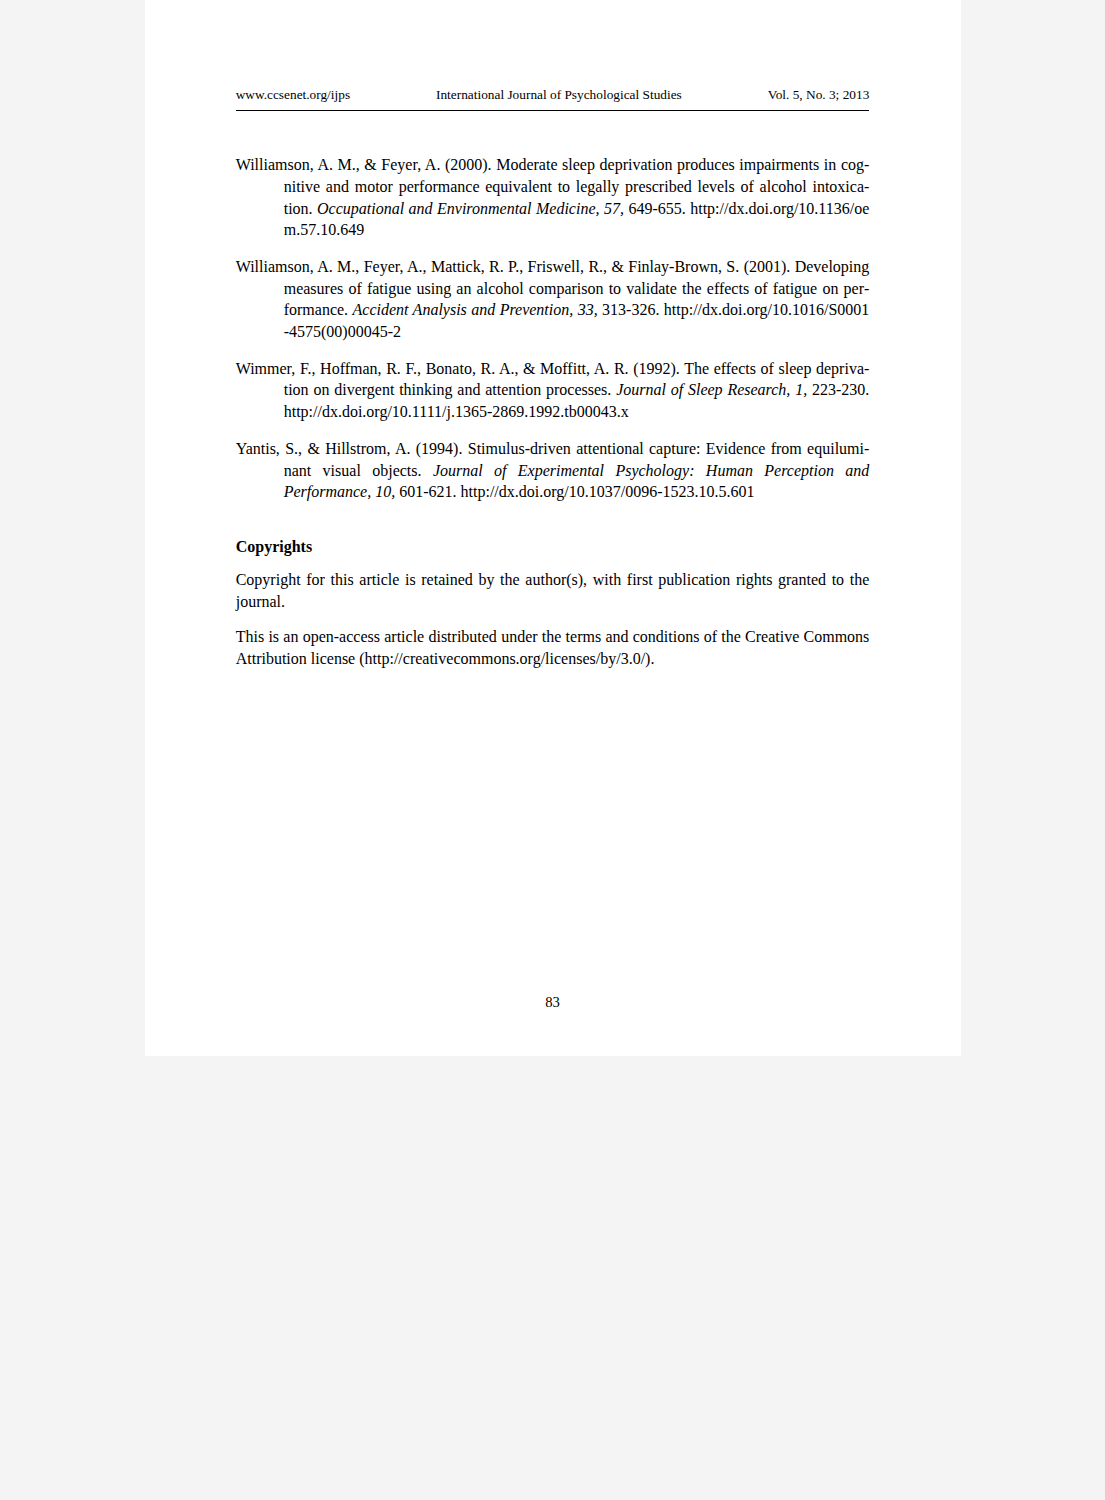www.ccsenet.org/ijps International Journal of Psychological Studies Vol. 5, No. 3; 2013
Williamson, A. M., & Feyer, A. (2000). Moderate sleep deprivation produces impairments in cognitive and motor performance equivalent to legally prescribed levels of alcohol intoxication. Occupational and Environmental Medicine, 57, 649-655. http://dx.doi.org/10.1136/oem.57.10.649
Williamson, A. M., Feyer, A., Mattick, R. P., Friswell, R., & Finlay-Brown, S. (2001). Developing measures of fatigue using an alcohol comparison to validate the effects of fatigue on performance. Accident Analysis and Prevention, 33, 313-326. http://dx.doi.org/10.1016/S0001-4575(00)00045-2
Wimmer, F., Hoffman, R. F., Bonato, R. A., & Moffitt, A. R. (1992). The effects of sleep deprivation on divergent thinking and attention processes. Journal of Sleep Research, 1, 223-230. http://dx.doi.org/10.1111/j.1365-2869.1992.tb00043.x
Yantis, S., & Hillstrom, A. (1994). Stimulus-driven attentional capture: Evidence from equiluminant visual objects. Journal of Experimental Psychology: Human Perception and Performance, 10, 601-621. http://dx.doi.org/10.1037/0096-1523.10.5.601
Copyrights
Copyright for this article is retained by the author(s), with first publication rights granted to the journal.
This is an open-access article distributed under the terms and conditions of the Creative Commons Attribution license (http://creativecommons.org/licenses/by/3.0/).
83